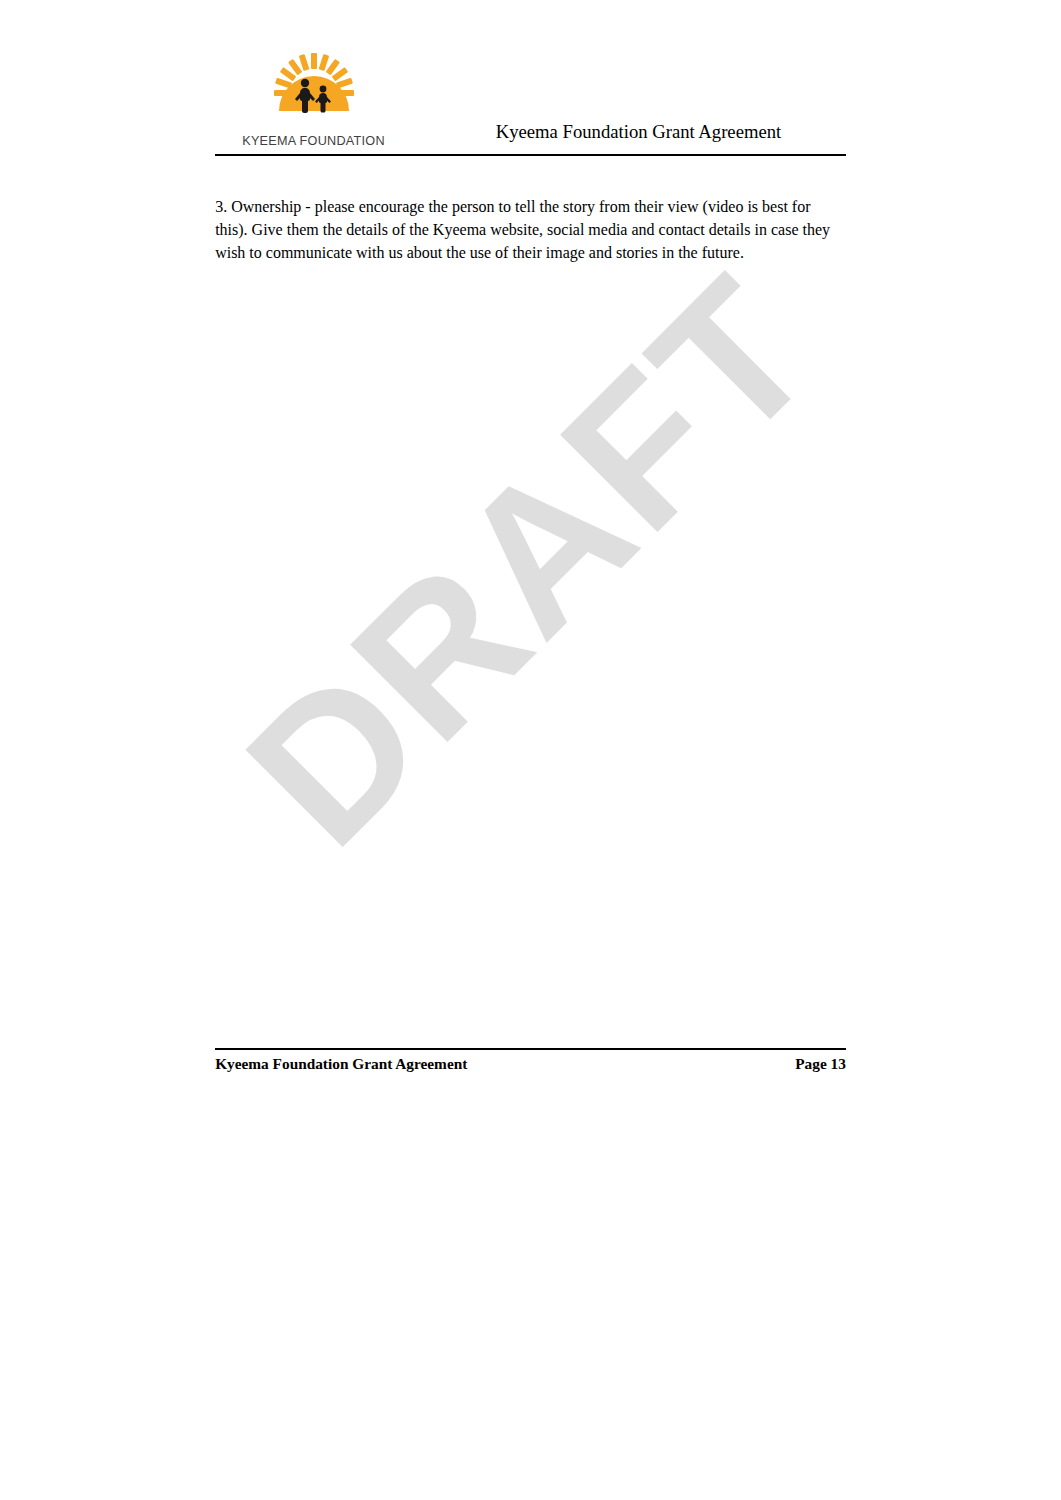DRAFT
KYEEMA FOUNDATION
Kyeema Foundation Grant Agreement
3. Ownership - please encourage the person to tell the story from their view (video is best for this). Give them the details of the Kyeema website, social media and contact details in case they wish to communicate with us about the use of their image and stories in the future.
Kyeema Foundation Grant Agreement Page 13